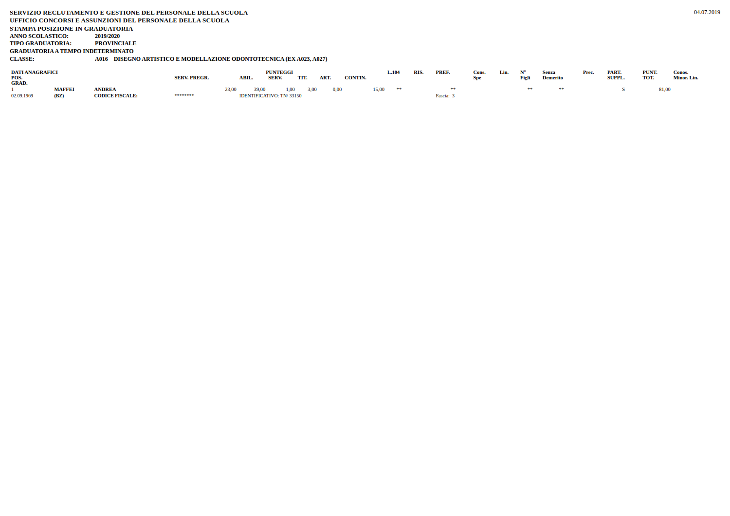04.07.2019
SERVIZIO RECLUTAMENTO E GESTIONE DEL PERSONALE DELLA SCUOLA
UFFICIO CONCORSI E ASSUNZIONI DEL PERSONALE DELLA SCUOLA
STAMPA POSIZIONE IN GRADUATORIA
ANNO SCOLASTICO: 2019/2020
TIPO GRADUATORIA: PROVINCIALE
GRADUATORIA A TEMPO INDETERMINATO
CLASSE: A016 DISEGNO ARTISTICO E MODELLAZIONE ODONTOTECNICA (EX A023, A027)
| DATI ANAGRAFICI | PUNTEGGI | L.104 | RIS. | PREF. | Cons. | Lin. | N° | Senza | Prec. | PART. | PUNT. | Conos. |
| --- | --- | --- | --- | --- | --- | --- | --- | --- | --- | --- | --- | --- |
| POS. | | | SERV. PREGR. | ABIL. | SERV. | TIT. | ART. | CONTIN. | | | | Spe | | Figli | Demerito | | SUPPL. | TOT. | Minor. Lin. |
| GRAD. | |
| 1 | MAFFEI | ANDREA | 23,00 | 39,00 | 1,00 | 3,00 | 0,00 | 15,00 | ** | | ** | | | ** | ** | | S | 81,00 | |
| 02.09.1969 | (BZ) | CODICE FISCALE: | ******** | IDENTIFICATIVO: TN/ 33150 | | | Fascia: 3 | | | | | | | | |